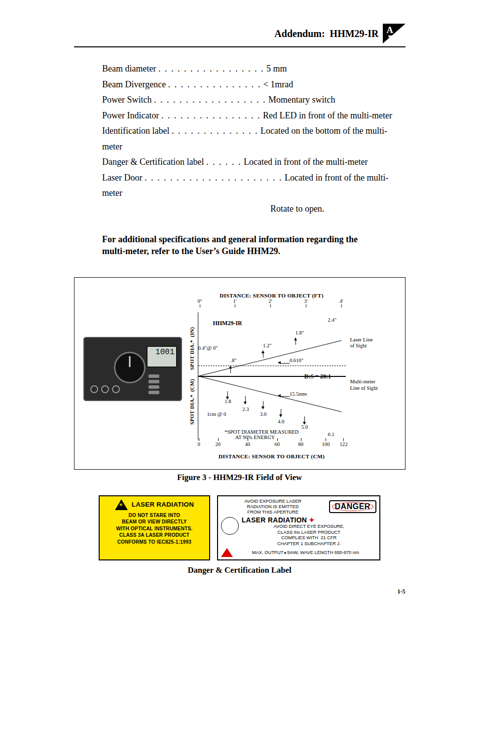Addendum: HHM29-IR A
Beam diameter . . . . . . . . . . . . . . . . . 5 mm
Beam Divergence . . . . . . . . . . . . . . . < 1mrad
Power Switch . . . . . . . . . . . . . . . . . . Momentary switch
Power Indicator . . . . . . . . . . . . . . . . Red LED in front of the multi-meter
Identification label . . . . . . . . . . . . . . Located on the bottom of the multi-meter
Danger & Certification label . . . . . . Located in front of the multi-meter
Laser Door . . . . . . . . . . . . . . . . . . . . . . Located in front of the multi-meter
Rotate to open.
For additional specifications and general information regarding the
multi-meter, refer to the User’s Guide HHM29.
1001
DISTANCE: SENSOR TO OBJECT (FT)
0" 1' 2' 3' 4'
SPOT DIA.* (IN) SPOT DIA.* (CM)
HHM29-IR 0.4"@ 0" .8" 1.2" 1.8" 2.4" 0.610" 15.5mm 1cm @ 0 1.8 2.3 3.0 4.0 5.0 6.1 *SPOT DIAMETER MEASURED
AT 90% ENERGY
D:S = 20:1
0 20 40 60 80 100 122
DISTANCE: SENSOR TO OBJECT (CM)
Laser Line
of Sight
Multi-meter
Line of Sight
Figure 3 - HHM29-IR Field of View
LASER RADIATION
DO NOT STARE INTO
BEAM OR VIEW DIRECTLY
WITH OPTICAL INSTRUMENTS.
CLASS 3A LASER PRODUCT
CONFORMS TO IEC825-1:1993
AVOID EXPOSURE LASER
RADIATION IS EMITTED
FROM THIS APERTURE
DANGER
LASER RADIATION ✦
AVOID DIRECT EYE EXPOSURE,
CLASS IIIa LASER PRODUCT
COMPLIES WITH 21 CFR
CHAPTER 1 SUBCHAPTER J.
MAX. OUTPUT◂ 5mW, WAVE LENGTH 650-670 nm
Danger & Certification Label
1-5